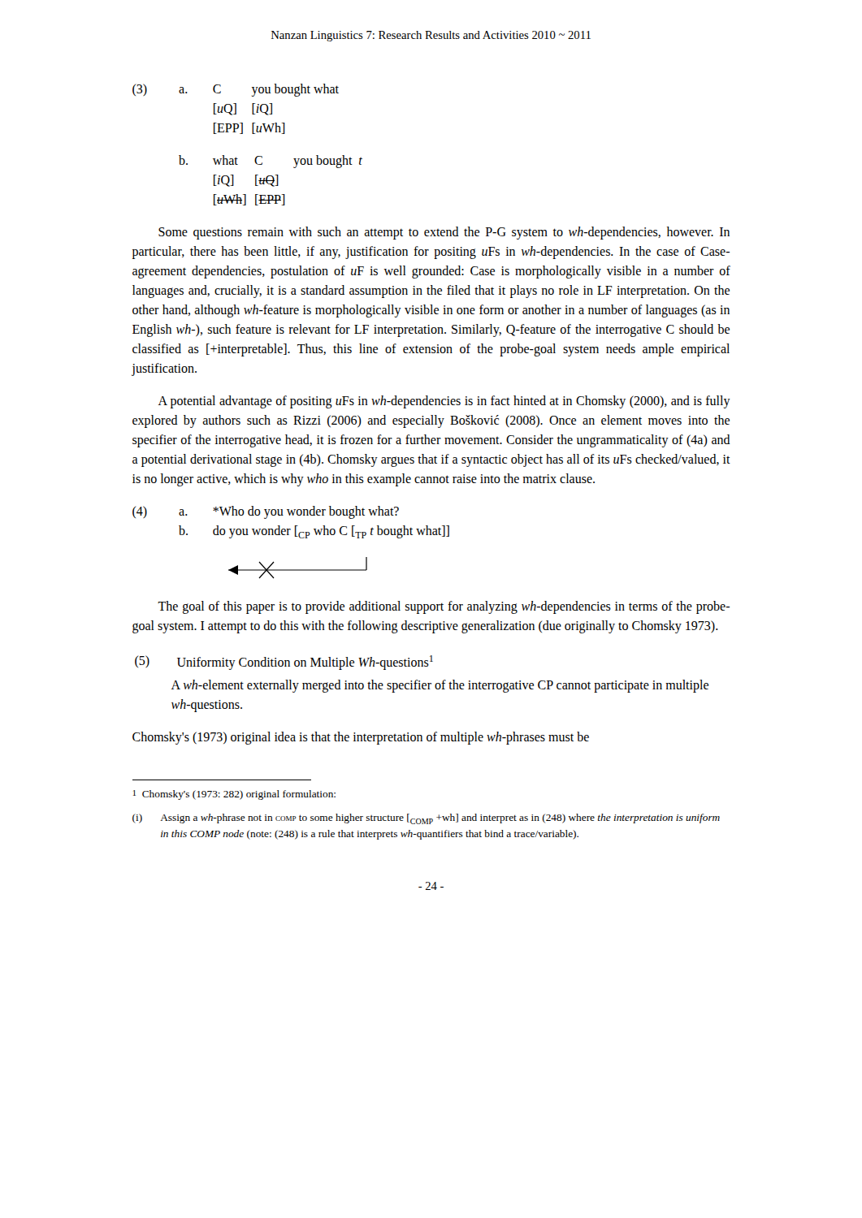Nanzan Linguistics 7: Research Results and Activities 2010 ~ 2011
| (3) | a. | C | you bought what |
| | | [ u Q] | [ i Q] |
| | | [EPP] | [ u Wh] |
| | b. | what | C | you bought t |
| | | [ i Q] | [ u Q ] | |
| | | [ u Wh ] | [ EPP ] | |
Some questions remain with such an attempt to extend the P-G system to wh-dependencies, however. In particular, there has been little, if any, justification for positing u Fs in wh-dependencies. In the case of Case-agreement dependencies, postulation of u F is well grounded: Case is morphologically visible in a number of languages and, crucially, it is a standard assumption in the filed that it plays no role in LF interpretation. On the other hand, although wh-feature is morphologically visible in one form or another in a number of languages (as in English wh-), such feature is relevant for LF interpretation. Similarly, Q-feature of the interrogative C should be classified as [+interpretable]. Thus, this line of extension of the probe-goal system needs ample empirical justification.
A potential advantage of positing u Fs in wh-dependencies is in fact hinted at in Chomsky (2000), and is fully explored by authors such as Rizzi (2006) and especially Bošković (2008). Once an element moves into the specifier of the interrogative head, it is frozen for a further movement. Consider the ungrammaticality of (4a) and a potential derivational stage in (4b). Chomsky argues that if a syntactic object has all of its u Fs checked/valued, it is no longer active, which is why who in this example cannot raise into the matrix clause.
| (4) | a. | *Who do you wonder bought what? |
| | b. | do you wonder [ CP who C [ TP t bought what]] |
The goal of this paper is to provide additional support for analyzing wh-dependencies in terms of the probe-goal system. I attempt to do this with the following descriptive generalization (due originally to Chomsky 1973).
| (5) | Uniformity Condition on Multiple Wh -questions 1 |
A wh-element externally merged into the specifier of the interrogative CP cannot participate in multiple wh-questions.
Chomsky's (1973) original idea is that the interpretation of multiple wh-phrases must be
1
Chomsky's (1973: 282) original formulation:
(i)
Assign a wh-phrase not in comp to some higher structure [COMP +wh] and interpret as in (248) where the interpretation is uniform in this COMP node (note: (248) is a rule that interprets wh-quantifiers that bind a trace/variable).
- 24 -